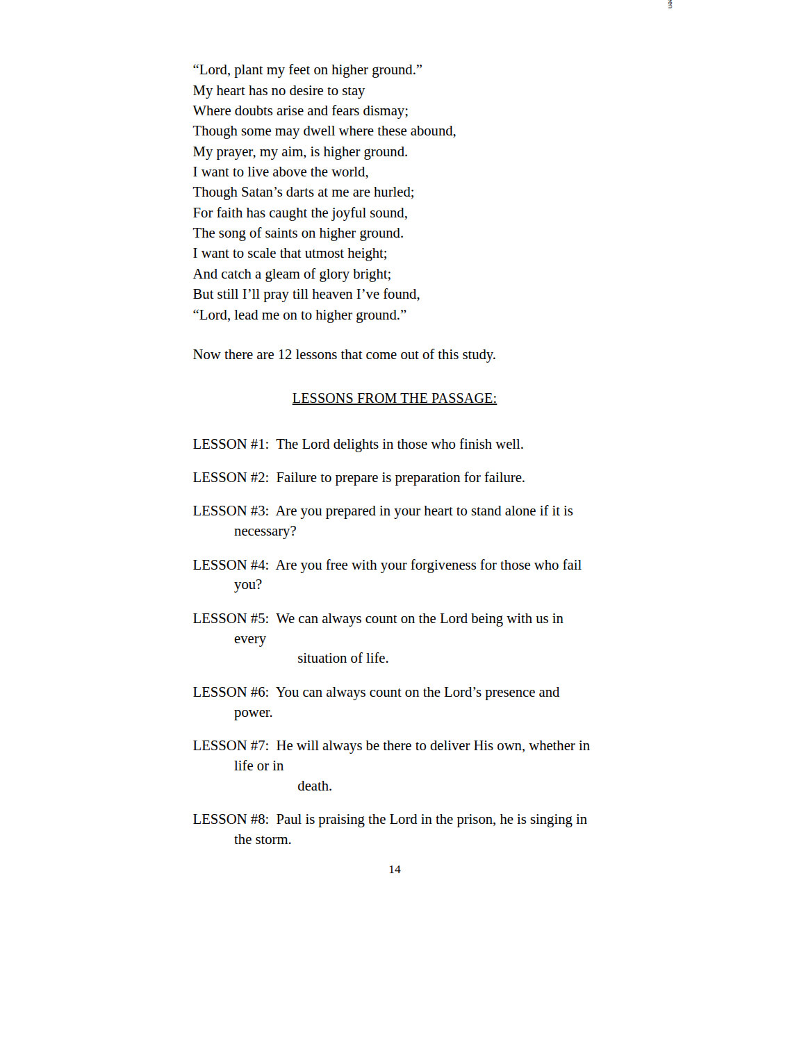Copyright © 2017 by Bible Teaching Resources by Don Anderson Ministries. The author's teacher notes incorporate quoted, paraphrased and summarized material from a variety of sources, all of which have been appropriately credited to the best of our ability. Quotations particularly reside within the realm of fair use. It is the nature of teacher notes to contain references that may prove difficult to accurately attribute. Any use of material without proper citation is unintentional. Teacher notes have been compiled by Ronnie Marroquin.
“Lord, plant my feet on higher ground.”
My heart has no desire to stay
Where doubts arise and fears dismay;
Though some may dwell where these abound,
My prayer, my aim, is higher ground.
I want to live above the world,
Though Satan’s darts at me are hurled;
For faith has caught the joyful sound,
The song of saints on higher ground.
I want to scale that utmost height;
And catch a gleam of glory bright;
But still I’ll pray till heaven I’ve found,
“Lord, lead me on to higher ground.”
Now there are 12 lessons that come out of this study.
LESSONS FROM THE PASSAGE:
LESSON #1: The Lord delights in those who finish well.
LESSON #2: Failure to prepare is preparation for failure.
LESSON #3: Are you prepared in your heart to stand alone if it is necessary?
LESSON #4: Are you free with your forgiveness for those who fail you?
LESSON #5: We can always count on the Lord being with us in every situation of life.
LESSON #6: You can always count on the Lord’s presence and power.
LESSON #7: He will always be there to deliver His own, whether in life or in death.
LESSON #8: Paul is praising the Lord in the prison, he is singing in the storm.
14